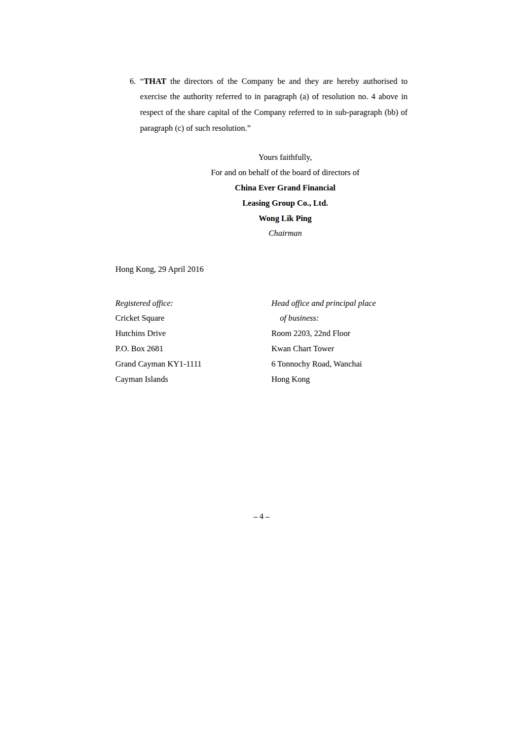6.
“THAT the directors of the Company be and they are hereby authorised to exercise the authority referred to in paragraph (a) of resolution no. 4 above in respect of the share capital of the Company referred to in sub-paragraph (bb) of paragraph (c) of such resolution.”
Yours faithfully,
For and on behalf of the board of directors of
China Ever Grand Financial
Leasing Group Co., Ltd.
Wong Lik Ping
Chairman
Hong Kong, 29 April 2016
Registered office:
Cricket Square
Hutchins Drive
P.O. Box 2681
Grand Cayman KY1-1111
Cayman Islands
Head office and principal place
of business:
Room 2203, 22nd Floor
Kwan Chart Tower
6 Tonnochy Road, Wanchai
Hong Kong
– 4 –